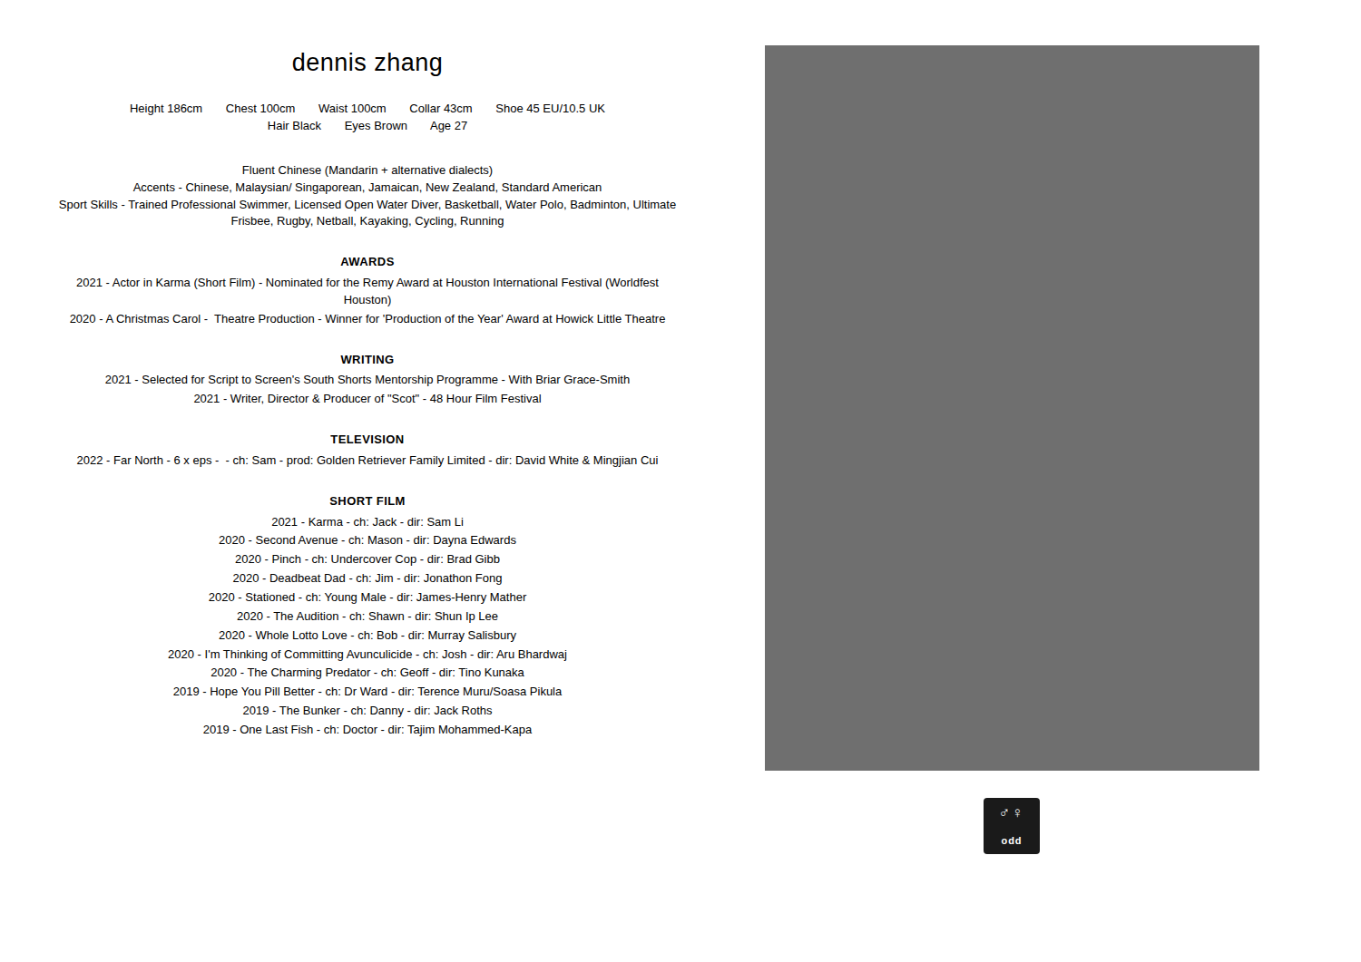dennis zhang
Height 186cm Chest 100cm Waist 100cm Collar 43cm Shoe 45 EU/10.5 UK
Hair Black Eyes Brown Age 27
Fluent Chinese (Mandarin + alternative dialects)
Accents - Chinese, Malaysian/ Singaporean, Jamaican, New Zealand, Standard American
Sport Skills - Trained Professional Swimmer, Licensed Open Water Diver, Basketball, Water Polo, Badminton, Ultimate Frisbee, Rugby, Netball, Kayaking, Cycling, Running
AWARDS
2021 - Actor in Karma (Short Film) - Nominated for the Remy Award at Houston International Festival (Worldfest Houston)
2020 - A Christmas Carol - Theatre Production - Winner for 'Production of the Year' Award at Howick Little Theatre
WRITING
2021 - Selected for Script to Screen's South Shorts Mentorship Programme - With Briar Grace-Smith
2021 - Writer, Director & Producer of "Scot" - 48 Hour Film Festival
TELEVISION
2022 - Far North - 6 x eps - - ch: Sam - prod: Golden Retriever Family Limited - dir: David White & Mingjian Cui
SHORT FILM
2021 - Karma - ch: Jack - dir: Sam Li
2020 - Second Avenue - ch: Mason - dir: Dayna Edwards
2020 - Pinch - ch: Undercover Cop - dir: Brad Gibb
2020 - Deadbeat Dad - ch: Jim - dir: Jonathon Fong
2020 - Stationed - ch: Young Male - dir: James-Henry Mather
2020 - The Audition - ch: Shawn - dir: Shun Ip Lee
2020 - Whole Lotto Love - ch: Bob - dir: Murray Salisbury
2020 - I'm Thinking of Committing Avunculicide - ch: Josh - dir: Aru Bhardwaj
2020 - The Charming Predator - ch: Geoff - dir: Tino Kunaka
2019 - Hope You Pill Better - ch: Dr Ward - dir: Terence Muru/Soasa Pikula
2019 - The Bunker - ch: Danny - dir: Jack Roths
2019 - One Last Fish - ch: Doctor - dir: Tajim Mohammed-Kapa
♂♀ odd